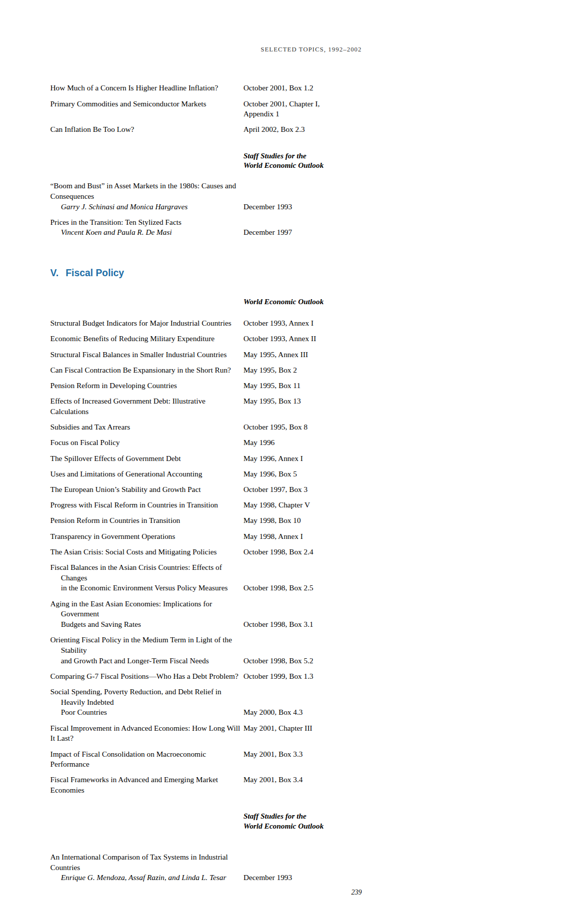Selected Topics, 1992–2002
| How Much of a Concern Is Higher Headline Inflation? | October 2001, Box 1.2 |
| Primary Commodities and Semiconductor Markets | October 2001, Chapter I, Appendix 1 |
| Can Inflation Be Too Low? | April 2002, Box 2.3 |
| | Staff Studies for the World Economic Outlook |
| “Boom and Bust” in Asset Markets in the 1980s: Causes and Consequences Garry J. Schinasi and Monica Hargraves | December 1993 |
| Prices in the Transition: Ten Stylized Facts Vincent Koen and Paula R. De Masi | December 1997 |
V. Fiscal Policy
| | World Economic Outlook |
| Structural Budget Indicators for Major Industrial Countries | October 1993, Annex I |
| Economic Benefits of Reducing Military Expenditure | October 1993, Annex II |
| Structural Fiscal Balances in Smaller Industrial Countries | May 1995, Annex III |
| Can Fiscal Contraction Be Expansionary in the Short Run? | May 1995, Box 2 |
| Pension Reform in Developing Countries | May 1995, Box 11 |
| Effects of Increased Government Debt: Illustrative Calculations | May 1995, Box 13 |
| Subsidies and Tax Arrears | October 1995, Box 8 |
| Focus on Fiscal Policy | May 1996 |
| The Spillover Effects of Government Debt | May 1996, Annex I |
| Uses and Limitations of Generational Accounting | May 1996, Box 5 |
| The European Union’s Stability and Growth Pact | October 1997, Box 3 |
| Progress with Fiscal Reform in Countries in Transition | May 1998, Chapter V |
| Pension Reform in Countries in Transition | May 1998, Box 10 |
| Transparency in Government Operations | May 1998, Annex I |
| The Asian Crisis: Social Costs and Mitigating Policies | October 1998, Box 2.4 |
| Fiscal Balances in the Asian Crisis Countries: Effects of Changes in the Economic Environment Versus Policy Measures | October 1998, Box 2.5 |
| Aging in the East Asian Economies: Implications for Government Budgets and Saving Rates | October 1998, Box 3.1 |
| Orienting Fiscal Policy in the Medium Term in Light of the Stability and Growth Pact and Longer-Term Fiscal Needs | October 1998, Box 5.2 |
| Comparing G-7 Fiscal Positions—Who Has a Debt Problem? | October 1999, Box 1.3 |
| Social Spending, Poverty Reduction, and Debt Relief in Heavily Indebted Poor Countries | May 2000, Box 4.3 |
| Fiscal Improvement in Advanced Economies: How Long Will It Last? | May 2001, Chapter III |
| Impact of Fiscal Consolidation on Macroeconomic Performance | May 2001, Box 3.3 |
| Fiscal Frameworks in Advanced and Emerging Market Economies | May 2001, Box 3.4 |
| | Staff Studies for the World Economic Outlook |
| An International Comparison of Tax Systems in Industrial Countries Enrique G. Mendoza, Assaf Razin, and Linda L. Tesar | December 1993 |
239